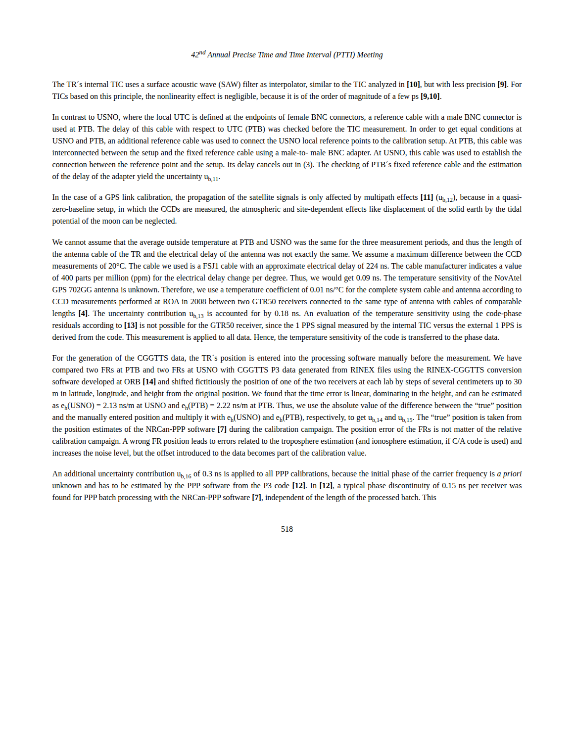42nd Annual Precise Time and Time Interval (PTTI) Meeting
The TR´s internal TIC uses a surface acoustic wave (SAW) filter as interpolator, similar to the TIC analyzed in [10], but with less precision [9]. For TICs based on this principle, the nonlinearity effect is negligible, because it is of the order of magnitude of a few ps [9,10].
In contrast to USNO, where the local UTC is defined at the endpoints of female BNC connectors, a reference cable with a male BNC connector is used at PTB. The delay of this cable with respect to UTC (PTB) was checked before the TIC measurement. In order to get equal conditions at USNO and PTB, an additional reference cable was used to connect the USNO local reference points to the calibration setup. At PTB, this cable was interconnected between the setup and the fixed reference cable using a male-to- male BNC adapter. At USNO, this cable was used to establish the connection between the reference point and the setup. Its delay cancels out in (3). The checking of PTB´s fixed reference cable and the estimation of the delay of the adapter yield the uncertainty ub,11.
In the case of a GPS link calibration, the propagation of the satellite signals is only affected by multipath effects [11] (ub,12), because in a quasi-zero-baseline setup, in which the CCDs are measured, the atmospheric and site-dependent effects like displacement of the solid earth by the tidal potential of the moon can be neglected.
We cannot assume that the average outside temperature at PTB and USNO was the same for the three measurement periods, and thus the length of the antenna cable of the TR and the electrical delay of the antenna was not exactly the same. We assume a maximum difference between the CCD measurements of 20°C. The cable we used is a FSJ1 cable with an approximate electrical delay of 224 ns. The cable manufacturer indicates a value of 400 parts per million (ppm) for the electrical delay change per degree. Thus, we would get 0.09 ns. The temperature sensitivity of the NovAtel GPS 702GG antenna is unknown. Therefore, we use a temperature coefficient of 0.01 ns/°C for the complete system cable and antenna according to CCD measurements performed at ROA in 2008 between two GTR50 receivers connected to the same type of antenna with cables of comparable lengths [4]. The uncertainty contribution ub,13 is accounted for by 0.18 ns. An evaluation of the temperature sensitivity using the code-phase residuals according to [13] is not possible for the GTR50 receiver, since the 1 PPS signal measured by the internal TIC versus the external 1 PPS is derived from the code. This measurement is applied to all data. Hence, the temperature sensitivity of the code is transferred to the phase data.
For the generation of the CGGTTS data, the TR´s position is entered into the processing software manually before the measurement. We have compared two FRs at PTB and two FRs at USNO with CGGTTS P3 data generated from RINEX files using the RINEX-CGGTTS conversion software developed at ORB [14] and shifted fictitiously the position of one of the two receivers at each lab by steps of several centimeters up to 30 m in latitude, longitude, and height from the original position. We found that the time error is linear, dominating in the height, and can be estimated as eh(USNO) = 2.13 ns/m at USNO and eh(PTB) = 2.22 ns/m at PTB. Thus, we use the absolute value of the difference between the “true” position and the manually entered position and multiply it with eh(USNO) and eh(PTB), respectively, to get ub,14 and ub,15. The “true” position is taken from the position estimates of the NRCan-PPP software [7] during the calibration campaign. The position error of the FRs is not matter of the relative calibration campaign. A wrong FR position leads to errors related to the troposphere estimation (and ionosphere estimation, if C/A code is used) and increases the noise level, but the offset introduced to the data becomes part of the calibration value.
An additional uncertainty contribution ub,16 of 0.3 ns is applied to all PPP calibrations, because the initial phase of the carrier frequency is a priori unknown and has to be estimated by the PPP software from the P3 code [12]. In [12], a typical phase discontinuity of 0.15 ns per receiver was found for PPP batch processing with the NRCan-PPP software [7], independent of the length of the processed batch. This
518